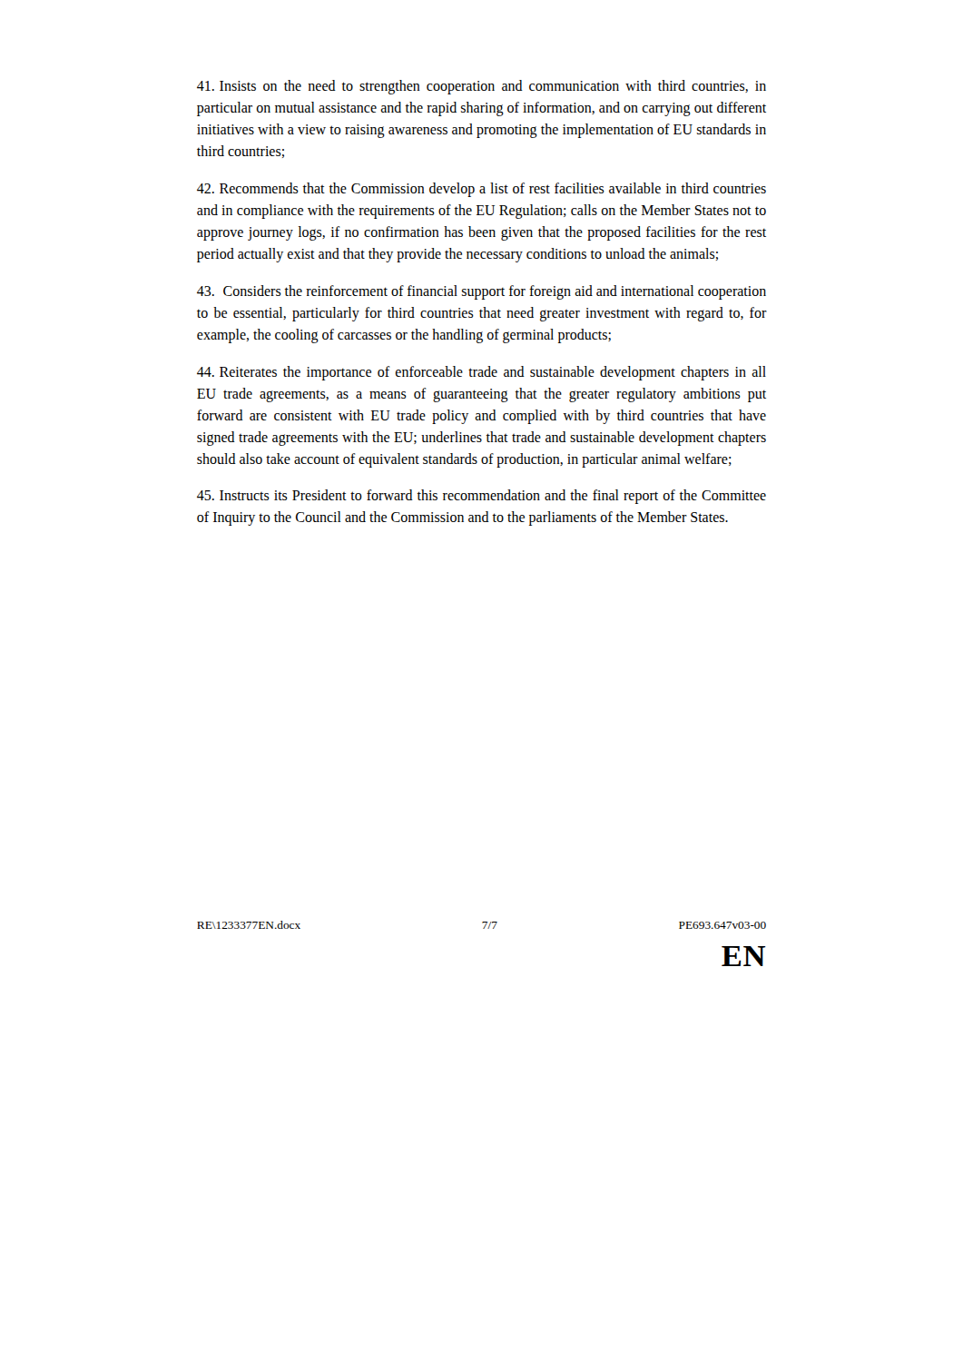41. Insists on the need to strengthen cooperation and communication with third countries, in particular on mutual assistance and the rapid sharing of information, and on carrying out different initiatives with a view to raising awareness and promoting the implementation of EU standards in third countries;
42. Recommends that the Commission develop a list of rest facilities available in third countries and in compliance with the requirements of the EU Regulation; calls on the Member States not to approve journey logs, if no confirmation has been given that the proposed facilities for the rest period actually exist and that they provide the necessary conditions to unload the animals;
43. Considers the reinforcement of financial support for foreign aid and international cooperation to be essential, particularly for third countries that need greater investment with regard to, for example, the cooling of carcasses or the handling of germinal products;
44. Reiterates the importance of enforceable trade and sustainable development chapters in all EU trade agreements, as a means of guaranteeing that the greater regulatory ambitions put forward are consistent with EU trade policy and complied with by third countries that have signed trade agreements with the EU; underlines that trade and sustainable development chapters should also take account of equivalent standards of production, in particular animal welfare;
45. Instructs its President to forward this recommendation and the final report of the Committee of Inquiry to the Council and the Commission and to the parliaments of the Member States.
RE\1233377EN.docx
7/7
PE693.647v03-00
EN